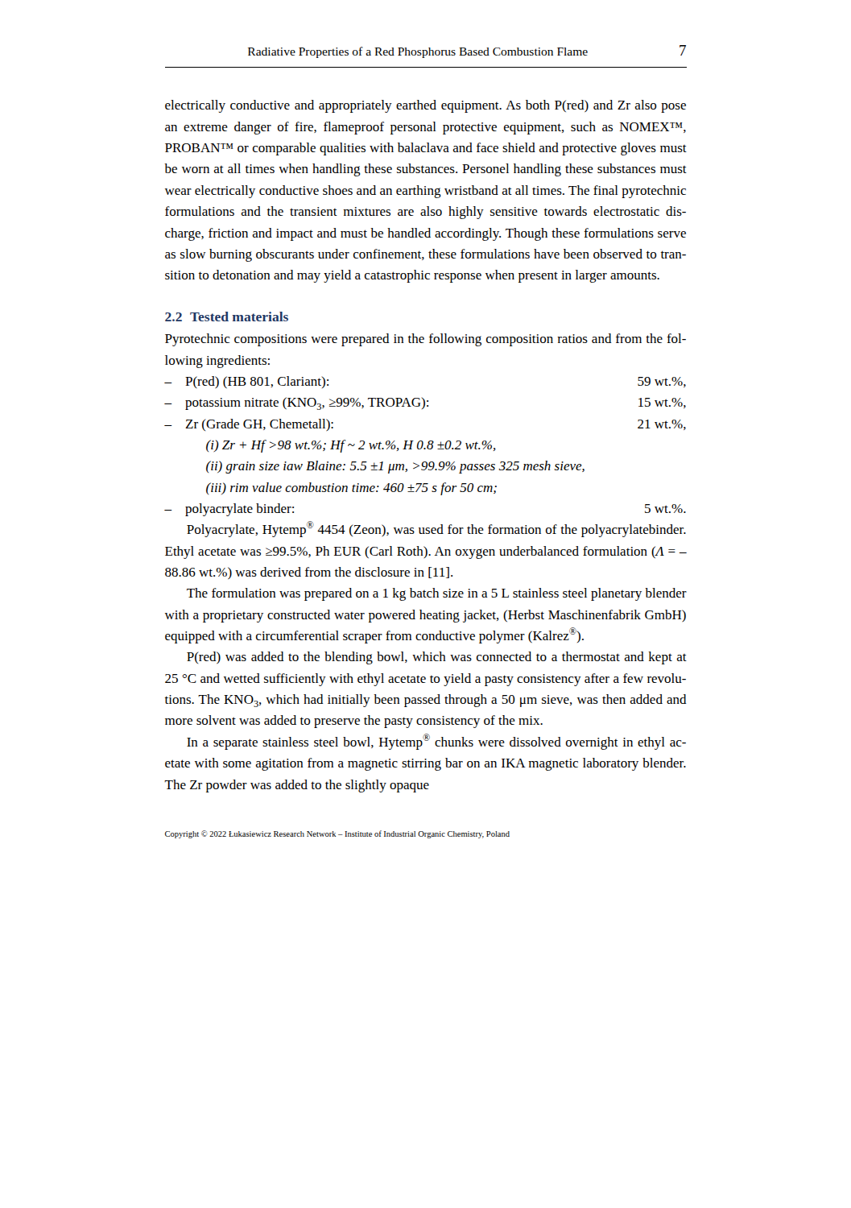Radiative Properties of a Red Phosphorus Based Combustion Flame 7
electrically conductive and appropriately earthed equipment. As both P(red) and Zr also pose an extreme danger of fire, flameproof personal protective equipment, such as NOMEX™, PROBAN™ or comparable qualities with balaclava and face shield and protective gloves must be worn at all times when handling these substances. Personel handling these substances must wear electrically conductive shoes and an earthing wristband at all times. The final pyrotechnic formulations and the transient mixtures are also highly sensitive towards electrostatic discharge, friction and impact and must be handled accordingly. Though these formulations serve as slow burning obscurants under confinement, these formulations have been observed to transition to detonation and may yield a catastrophic response when present in larger amounts.
2.2 Tested materials
Pyrotechnic compositions were prepared in the following composition ratios and from the following ingredients:
P(red) (HB 801, Clariant): 59 wt.%,
potassium nitrate (KNO3, ≥99%, TROPAG): 15 wt.%,
Zr (Grade GH, Chemetall): 21 wt.%,
(i) Zr + Hf >98 wt.%; Hf ~ 2 wt.%, H 0.8 ±0.2 wt.%,
(ii) grain size iaw Blaine: 5.5 ±1 μm, >99.9% passes 325 mesh sieve,
(iii) rim value combustion time: 460 ±75 s for 50 cm;
polyacrylate binder: 5 wt.%.
Polyacrylate, Hytemp® 4454 (Zeon), was used for the formation of the polyacrylatebinder. Ethyl acetate was ≥99.5%, Ph EUR (Carl Roth). An oxygen underbalanced formulation (Λ = –88.86 wt.%) was derived from the disclosure in [11].
The formulation was prepared on a 1 kg batch size in a 5 L stainless steel planetary blender with a proprietary constructed water powered heating jacket, (Herbst Maschinenfabrik GmbH) equipped with a circumferential scraper from conductive polymer (Kalrez®).
P(red) was added to the blending bowl, which was connected to a thermostat and kept at 25 °C and wetted sufficiently with ethyl acetate to yield a pasty consistency after a few revolutions. The KNO3, which had initially been passed through a 50 μm sieve, was then added and more solvent was added to preserve the pasty consistency of the mix.
In a separate stainless steel bowl, Hytemp® chunks were dissolved overnight in ethyl acetate with some agitation from a magnetic stirring bar on an IKA magnetic laboratory blender. The Zr powder was added to the slightly opaque
Copyright © 2022 Łukasiewicz Research Network – Institute of Industrial Organic Chemistry, Poland